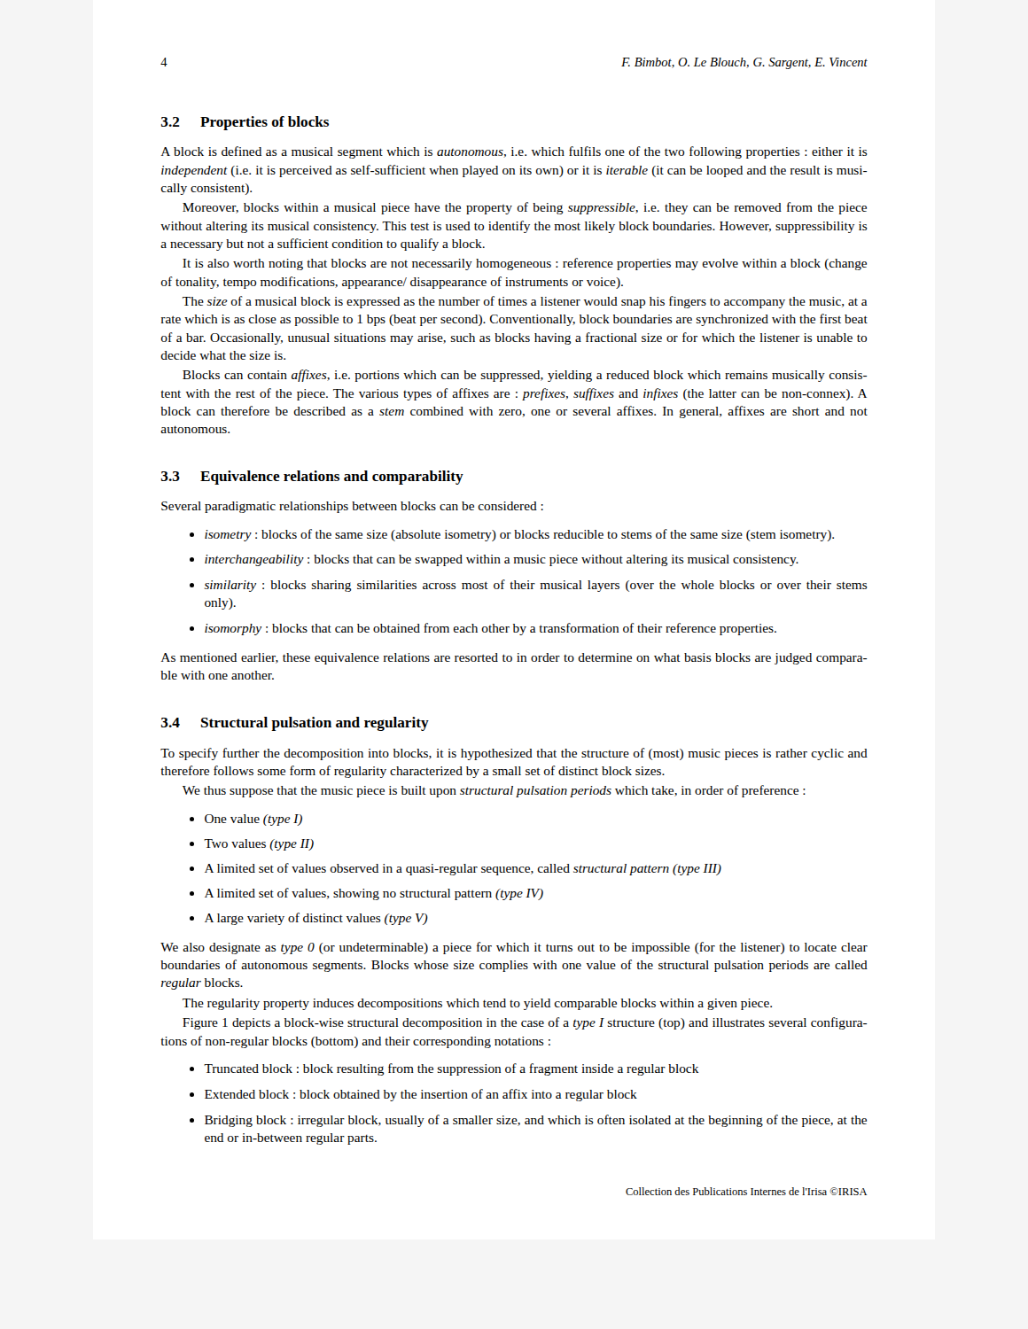4 F. Bimbot, O. Le Blouch, G. Sargent, E. Vincent
3.2 Properties of blocks
A block is defined as a musical segment which is autonomous, i.e. which fulfils one of the two following properties : either it is independent (i.e. it is perceived as self-sufficient when played on its own) or it is iterable (it can be looped and the result is musically consistent).
Moreover, blocks within a musical piece have the property of being suppressible, i.e. they can be removed from the piece without altering its musical consistency. This test is used to identify the most likely block boundaries. However, suppressibility is a necessary but not a sufficient condition to qualify a block.
It is also worth noting that blocks are not necessarily homogeneous : reference properties may evolve within a block (change of tonality, tempo modifications, appearance/ disappearance of instruments or voice).
The size of a musical block is expressed as the number of times a listener would snap his fingers to accompany the music, at a rate which is as close as possible to 1 bps (beat per second). Conventionally, block boundaries are synchronized with the first beat of a bar. Occasionally, unusual situations may arise, such as blocks having a fractional size or for which the listener is unable to decide what the size is.
Blocks can contain affixes, i.e. portions which can be suppressed, yielding a reduced block which remains musically consistent with the rest of the piece. The various types of affixes are : prefixes, suffixes and infixes (the latter can be non-connex). A block can therefore be described as a stem combined with zero, one or several affixes. In general, affixes are short and not autonomous.
3.3 Equivalence relations and comparability
Several paradigmatic relationships between blocks can be considered :
isometry : blocks of the same size (absolute isometry) or blocks reducible to stems of the same size (stem isometry).
interchangeability : blocks that can be swapped within a music piece without altering its musical consistency.
similarity : blocks sharing similarities across most of their musical layers (over the whole blocks or over their stems only).
isomorphy : blocks that can be obtained from each other by a transformation of their reference properties.
As mentioned earlier, these equivalence relations are resorted to in order to determine on what basis blocks are judged comparable with one another.
3.4 Structural pulsation and regularity
To specify further the decomposition into blocks, it is hypothesized that the structure of (most) music pieces is rather cyclic and therefore follows some form of regularity characterized by a small set of distinct block sizes.
We thus suppose that the music piece is built upon structural pulsation periods which take, in order of preference :
One value (type I)
Two values (type II)
A limited set of values observed in a quasi-regular sequence, called structural pattern (type III)
A limited set of values, showing no structural pattern (type IV)
A large variety of distinct values (type V)
We also designate as type 0 (or undeterminable) a piece for which it turns out to be impossible (for the listener) to locate clear boundaries of autonomous segments. Blocks whose size complies with one value of the structural pulsation periods are called regular blocks.
The regularity property induces decompositions which tend to yield comparable blocks within a given piece.
Figure 1 depicts a block-wise structural decomposition in the case of a type I structure (top) and illustrates several configurations of non-regular blocks (bottom) and their corresponding notations :
Truncated block : block resulting from the suppression of a fragment inside a regular block
Extended block : block obtained by the insertion of an affix into a regular block
Bridging block : irregular block, usually of a smaller size, and which is often isolated at the beginning of the piece, at the end or in-between regular parts.
Collection des Publications Internes de l'Irisa ©IRISA